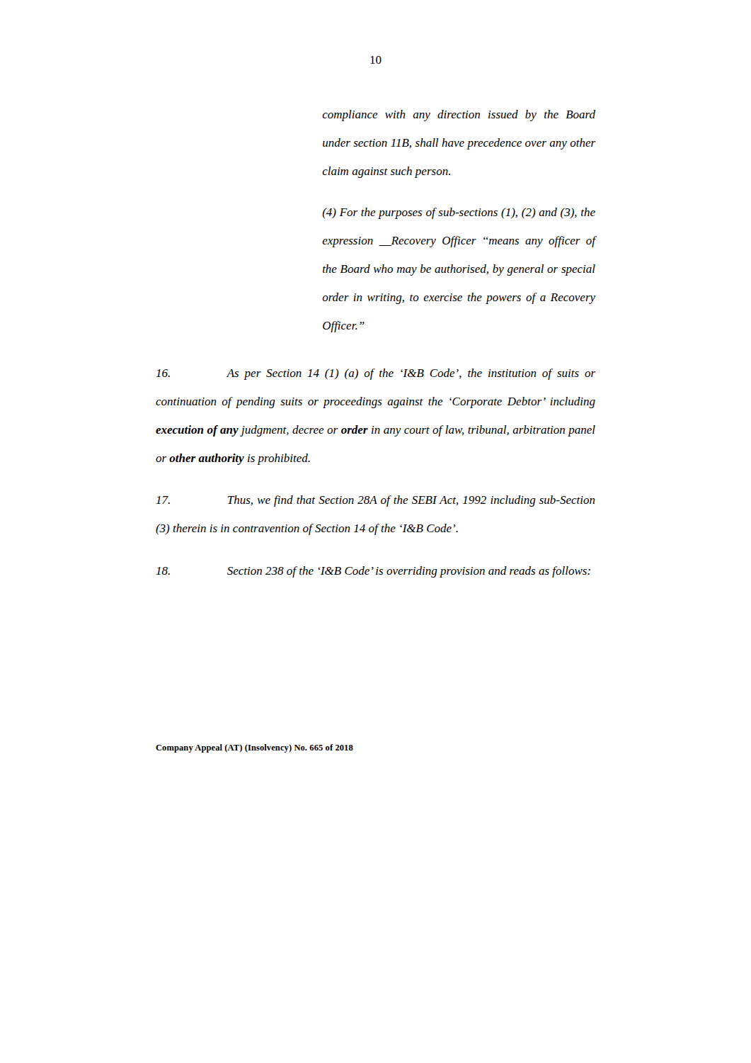10
compliance with any direction issued by the Board under section 11B, shall have precedence over any other claim against such person.
(4) For the purposes of sub-sections (1), (2) and (3), the expression __Recovery Officer ‘‘means any officer of the Board who may be authorised, by general or special order in writing, to exercise the powers of a Recovery Officer.”
16. As per Section 14 (1) (a) of the ‘I&B Code’, the institution of suits or continuation of pending suits or proceedings against the ‘Corporate Debtor’ including execution of any judgment, decree or order in any court of law, tribunal, arbitration panel or other authority is prohibited.
17. Thus, we find that Section 28A of the SEBI Act, 1992 including sub-Section (3) therein is in contravention of Section 14 of the ‘I&B Code’.
18. Section 238 of the ‘I&B Code’ is overriding provision and reads as follows:
Company Appeal (AT) (Insolvency) No. 665 of 2018